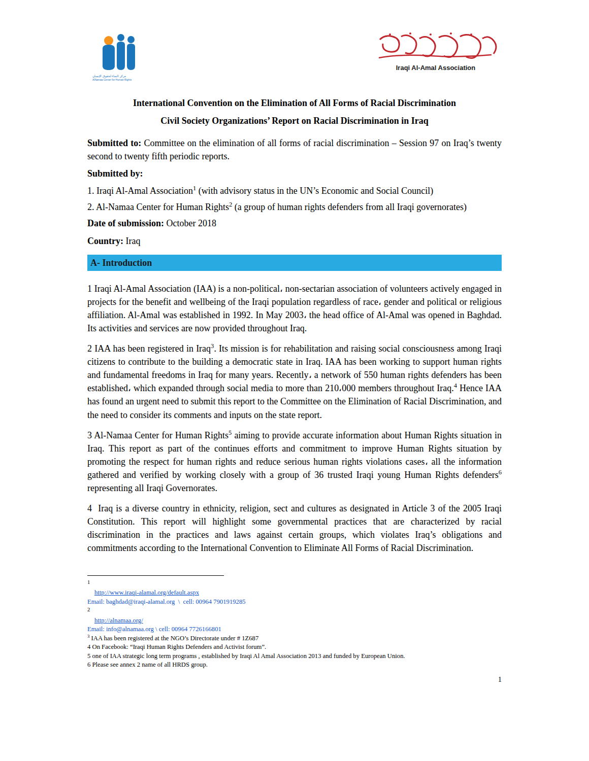مركز النماء لحقوق الإنسان AlNamaa Center for Human Rights
Iraqi Al-Amal Association
International Convention on the Elimination of All Forms of Racial Discrimination
Civil Society Organizations’ Report on Racial Discrimination in Iraq
Submitted to: Committee on the elimination of all forms of racial discrimination – Session 97 on Iraq’s twenty second to twenty fifth periodic reports.
Submitted by:
1. Iraqi Al-Amal Association1 (with advisory status in the UN’s Economic and Social Council)
2. Al-Namaa Center for Human Rights2 (a group of human rights defenders from all Iraqi governorates)
Date of submission: October 2018
Country: Iraq
A- Introduction
1 Iraqi Al-Amal Association (IAA) is a non-political، non-sectarian association of volunteers actively engaged in projects for the benefit and wellbeing of the Iraqi population regardless of race، gender and political or religious affiliation. Al-Amal was established in 1992. In May 2003، the head office of Al-Amal was opened in Baghdad. Its activities and services are now provided throughout Iraq.
2 IAA has been registered in Iraq3. Its mission is for rehabilitation and raising social consciousness among Iraqi citizens to contribute to the building a democratic state in Iraq. IAA has been working to support human rights and fundamental freedoms in Iraq for many years. Recently، a network of 550 human rights defenders has been established، which expanded through social media to more than 210،000 members throughout Iraq.4 Hence IAA has found an urgent need to submit this report to the Committee on the Elimination of Racial Discrimination, and the need to consider its comments and inputs on the state report.
3 Al-Namaa Center for Human Rights5 aiming to provide accurate information about Human Rights situation in Iraq. This report as part of the continues efforts and commitment to improve Human Rights situation by promoting the respect for human rights and reduce serious human rights violations cases، all the information gathered and verified by working closely with a group of 36 trusted Iraqi young Human Rights defenders6 representing all Iraqi Governorates.
4 Iraq is a diverse country in ethnicity, religion, sect and cultures as designated in Article 3 of the 2005 Iraqi Constitution. This report will highlight some governmental practices that are characterized by racial discrimination in the practices and laws against certain groups, which violates Iraq’s obligations and commitments according to the International Convention to Eliminate All Forms of Racial Discrimination.
1
http://www.iraqi-alamal.org/default.aspx
Email: baghdad@iraqi-alamal.org \ cell: 00964 7901919285
2
http://alnamaa.org/
Email: info@alnamaa.org \ cell: 00964 7726166801
3 IAA has been registered at the NGO’s Directorate under # 1Z687
4 On Facebook: “Iraqi Human Rights Defenders and Activist forum”.
5 one of IAA strategic long term programs , established by Iraqi Al Amal Association 2013 and funded by European Union.
6 Please see annex 2 name of all HRDS group.
1